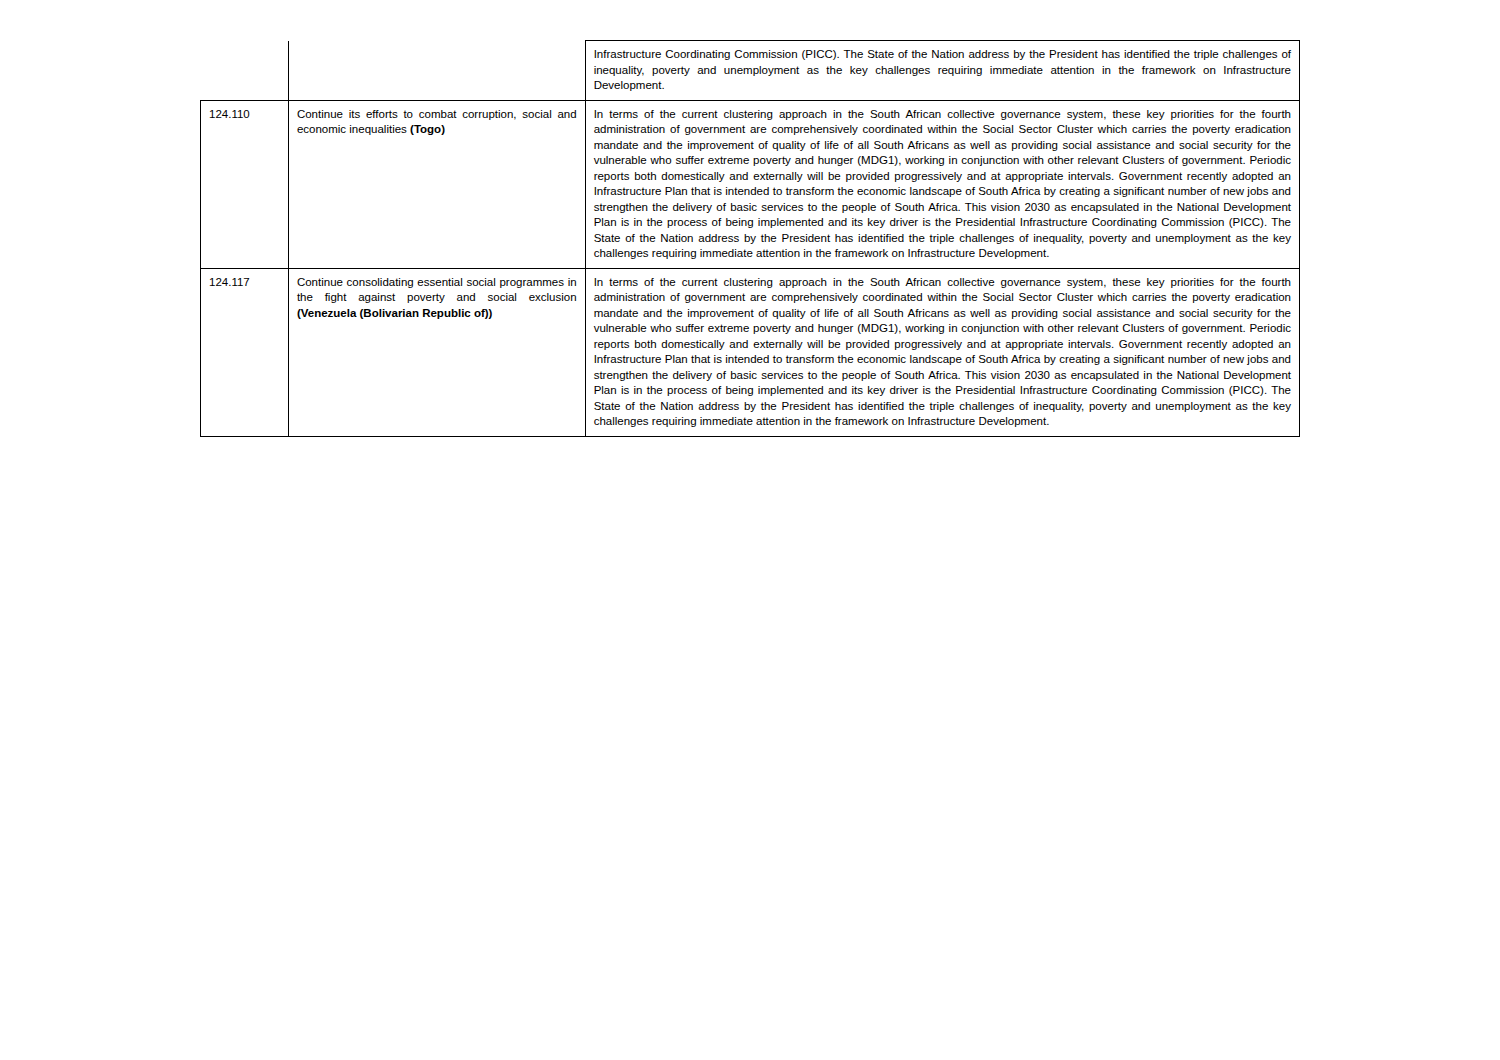| | | Infrastructure Coordinating Commission (PICC). The State of the Nation address by the President has identified the triple challenges of inequality, poverty and unemployment as the key challenges requiring immediate attention in the framework on Infrastructure Development. |
| 124.110 | Continue its efforts to combat corruption, social and economic inequalities (Togo) | In terms of the current clustering approach in the South African collective governance system, these key priorities for the fourth administration of government are comprehensively coordinated within the Social Sector Cluster which carries the poverty eradication mandate and the improvement of quality of life of all South Africans as well as providing social assistance and social security for the vulnerable who suffer extreme poverty and hunger (MDG1), working in conjunction with other relevant Clusters of government. Periodic reports both domestically and externally will be provided progressively and at appropriate intervals. Government recently adopted an Infrastructure Plan that is intended to transform the economic landscape of South Africa by creating a significant number of new jobs and strengthen the delivery of basic services to the people of South Africa. This vision 2030 as encapsulated in the National Development Plan is in the process of being implemented and its key driver is the Presidential Infrastructure Coordinating Commission (PICC). The State of the Nation address by the President has identified the triple challenges of inequality, poverty and unemployment as the key challenges requiring immediate attention in the framework on Infrastructure Development. |
| 124.117 | Continue consolidating essential social programmes in the fight against poverty and social exclusion (Venezuela (Bolivarian Republic of)) | In terms of the current clustering approach in the South African collective governance system, these key priorities for the fourth administration of government are comprehensively coordinated within the Social Sector Cluster which carries the poverty eradication mandate and the improvement of quality of life of all South Africans as well as providing social assistance and social security for the vulnerable who suffer extreme poverty and hunger (MDG1), working in conjunction with other relevant Clusters of government. Periodic reports both domestically and externally will be provided progressively and at appropriate intervals. Government recently adopted an Infrastructure Plan that is intended to transform the economic landscape of South Africa by creating a significant number of new jobs and strengthen the delivery of basic services to the people of South Africa. This vision 2030 as encapsulated in the National Development Plan is in the process of being implemented and its key driver is the Presidential Infrastructure Coordinating Commission (PICC). The State of the Nation address by the President has identified the triple challenges of inequality, poverty and unemployment as the key challenges requiring immediate attention in the framework on Infrastructure Development. |